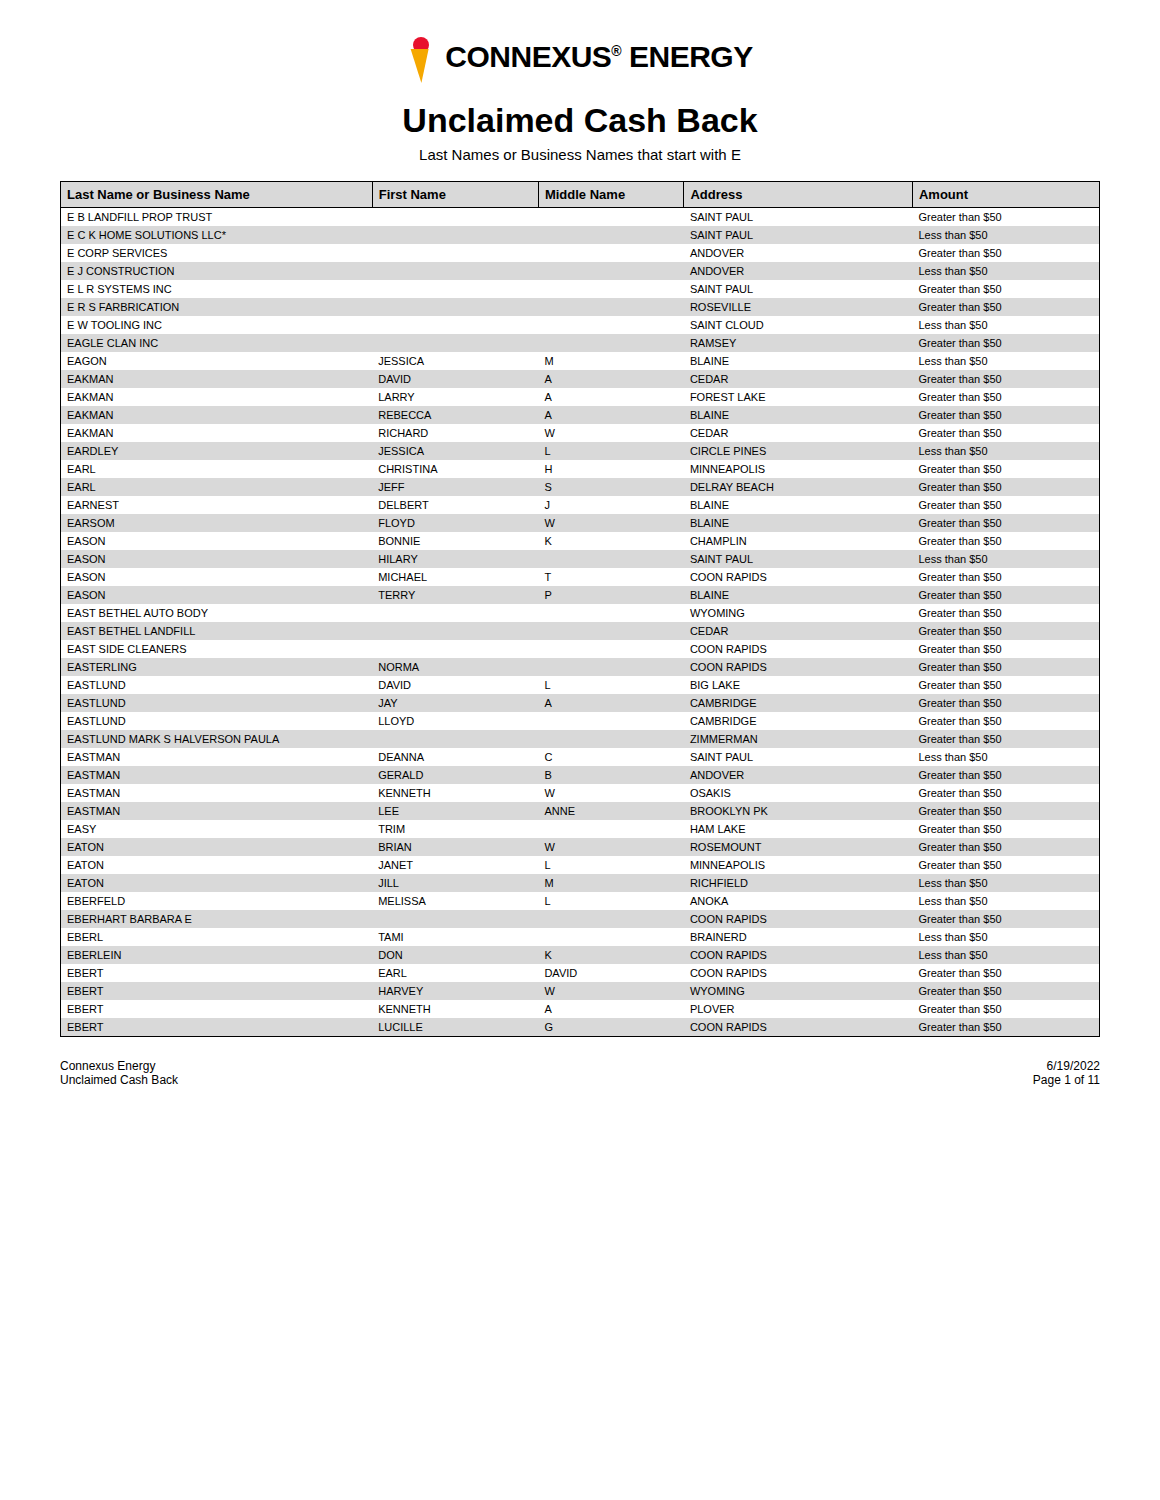CONNEXUS® ENERGY
Unclaimed Cash Back
Last Names or Business Names that start with E
| Last Name or Business Name | First Name | Middle Name | Address | Amount |
| --- | --- | --- | --- | --- |
| E B LANDFILL PROP TRUST | | | SAINT PAUL | Greater than $50 |
| E C K HOME SOLUTIONS LLC* | | | SAINT PAUL | Less than $50 |
| E CORP SERVICES | | | ANDOVER | Greater than $50 |
| E J CONSTRUCTION | | | ANDOVER | Less than $50 |
| E L R SYSTEMS INC | | | SAINT PAUL | Greater than $50 |
| E R S FARBRICATION | | | ROSEVILLE | Greater than $50 |
| E W TOOLING INC | | | SAINT CLOUD | Less than $50 |
| EAGLE CLAN INC | | | RAMSEY | Greater than $50 |
| EAGON | JESSICA | M | BLAINE | Less than $50 |
| EAKMAN | DAVID | A | CEDAR | Greater than $50 |
| EAKMAN | LARRY | A | FOREST LAKE | Greater than $50 |
| EAKMAN | REBECCA | A | BLAINE | Greater than $50 |
| EAKMAN | RICHARD | W | CEDAR | Greater than $50 |
| EARDLEY | JESSICA | L | CIRCLE PINES | Less than $50 |
| EARL | CHRISTINA | H | MINNEAPOLIS | Greater than $50 |
| EARL | JEFF | S | DELRAY BEACH | Greater than $50 |
| EARNEST | DELBERT | J | BLAINE | Greater than $50 |
| EARSOM | FLOYD | W | BLAINE | Greater than $50 |
| EASON | BONNIE | K | CHAMPLIN | Greater than $50 |
| EASON | HILARY | | SAINT PAUL | Less than $50 |
| EASON | MICHAEL | T | COON RAPIDS | Greater than $50 |
| EASON | TERRY | P | BLAINE | Greater than $50 |
| EAST BETHEL AUTO BODY | | | WYOMING | Greater than $50 |
| EAST BETHEL LANDFILL | | | CEDAR | Greater than $50 |
| EAST SIDE CLEANERS | | | COON RAPIDS | Greater than $50 |
| EASTERLING | NORMA | | COON RAPIDS | Greater than $50 |
| EASTLUND | DAVID | L | BIG LAKE | Greater than $50 |
| EASTLUND | JAY | A | CAMBRIDGE | Greater than $50 |
| EASTLUND | LLOYD | | CAMBRIDGE | Greater than $50 |
| EASTLUND MARK S HALVERSON PAULA | | | ZIMMERMAN | Greater than $50 |
| EASTMAN | DEANNA | C | SAINT PAUL | Less than $50 |
| EASTMAN | GERALD | B | ANDOVER | Greater than $50 |
| EASTMAN | KENNETH | W | OSAKIS | Greater than $50 |
| EASTMAN | LEE | ANNE | BROOKLYN PK | Greater than $50 |
| EASY | TRIM | | HAM LAKE | Greater than $50 |
| EATON | BRIAN | W | ROSEMOUNT | Greater than $50 |
| EATON | JANET | L | MINNEAPOLIS | Greater than $50 |
| EATON | JILL | M | RICHFIELD | Less than $50 |
| EBERFELD | MELISSA | L | ANOKA | Less than $50 |
| EBERHART BARBARA E | | | COON RAPIDS | Greater than $50 |
| EBERL | TAMI | | BRAINERD | Less than $50 |
| EBERLEIN | DON | K | COON RAPIDS | Less than $50 |
| EBERT | EARL | DAVID | COON RAPIDS | Greater than $50 |
| EBERT | HARVEY | W | WYOMING | Greater than $50 |
| EBERT | KENNETH | A | PLOVER | Greater than $50 |
| EBERT | LUCILLE | G | COON RAPIDS | Greater than $50 |
Connexus Energy
6/19/2022
Unclaimed Cash Back
Page 1 of 11